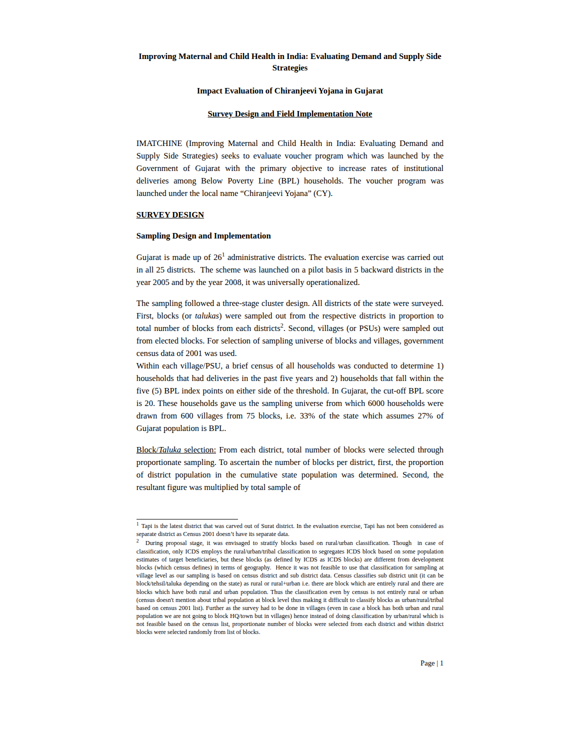Improving Maternal and Child Health in India: Evaluating Demand and Supply Side Strategies
Impact Evaluation of Chiranjeevi Yojana in Gujarat
Survey Design and Field Implementation Note
IMATCHINE (Improving Maternal and Child Health in India: Evaluating Demand and Supply Side Strategies) seeks to evaluate voucher program which was launched by the Government of Gujarat with the primary objective to increase rates of institutional deliveries among Below Poverty Line (BPL) households. The voucher program was launched under the local name “Chiranjeevi Yojana” (CY).
SURVEY DESIGN
Sampling Design and Implementation
Gujarat is made up of 261 administrative districts. The evaluation exercise was carried out in all 25 districts. The scheme was launched on a pilot basis in 5 backward districts in the year 2005 and by the year 2008, it was universally operationalized.
The sampling followed a three-stage cluster design. All districts of the state were surveyed. First, blocks (or talukas) were sampled out from the respective districts in proportion to total number of blocks from each districts2. Second, villages (or PSUs) were sampled out from elected blocks. For selection of sampling universe of blocks and villages, government census data of 2001 was used.
Within each village/PSU, a brief census of all households was conducted to determine 1) households that had deliveries in the past five years and 2) households that fall within the five (5) BPL index points on either side of the threshold. In Gujarat, the cut-off BPL score is 20. These households gave us the sampling universe from which 6000 households were drawn from 600 villages from 75 blocks, i.e. 33% of the state which assumes 27% of Gujarat population is BPL.
Block/Taluka selection: From each district, total number of blocks were selected through proportionate sampling. To ascertain the number of blocks per district, first, the proportion of district population in the cumulative state population was determined. Second, the resultant figure was multiplied by total sample of
1 Tapi is the latest district that was carved out of Surat district. In the evaluation exercise, Tapi has not been considered as separate district as Census 2001 doesn’t have its separate data.
2 During proposal stage, it was envisaged to stratify blocks based on rural/urban classification. Though in case of classification, only ICDS employs the rural/urban/tribal classification to segregates ICDS block based on some population estimates of target beneficiaries, but these blocks (as defined by ICDS as ICDS blocks) are different from development blocks (which census defines) in terms of geography. Hence it was not feasible to use that classification for sampling at village level as our sampling is based on census district and sub district data. Census classifies sub district unit (it can be block/tehsil/taluka depending on the state) as rural or rural+urban i.e. there are block which are entirely rural and there are blocks which have both rural and urban population. Thus the classification even by census is not entirely rural or urban (census doesn't mention about tribal population at block level thus making it difficult to classify blocks as urban/rural/tribal based on census 2001 list). Further as the survey had to be done in villages (even in case a block has both urban and rural population we are not going to block HQ/town but in villages) hence instead of doing classification by urban/rural which is not feasible based on the census list, proportionate number of blocks were selected from each district and within district blocks were selected randomly from list of blocks.
Page | 1